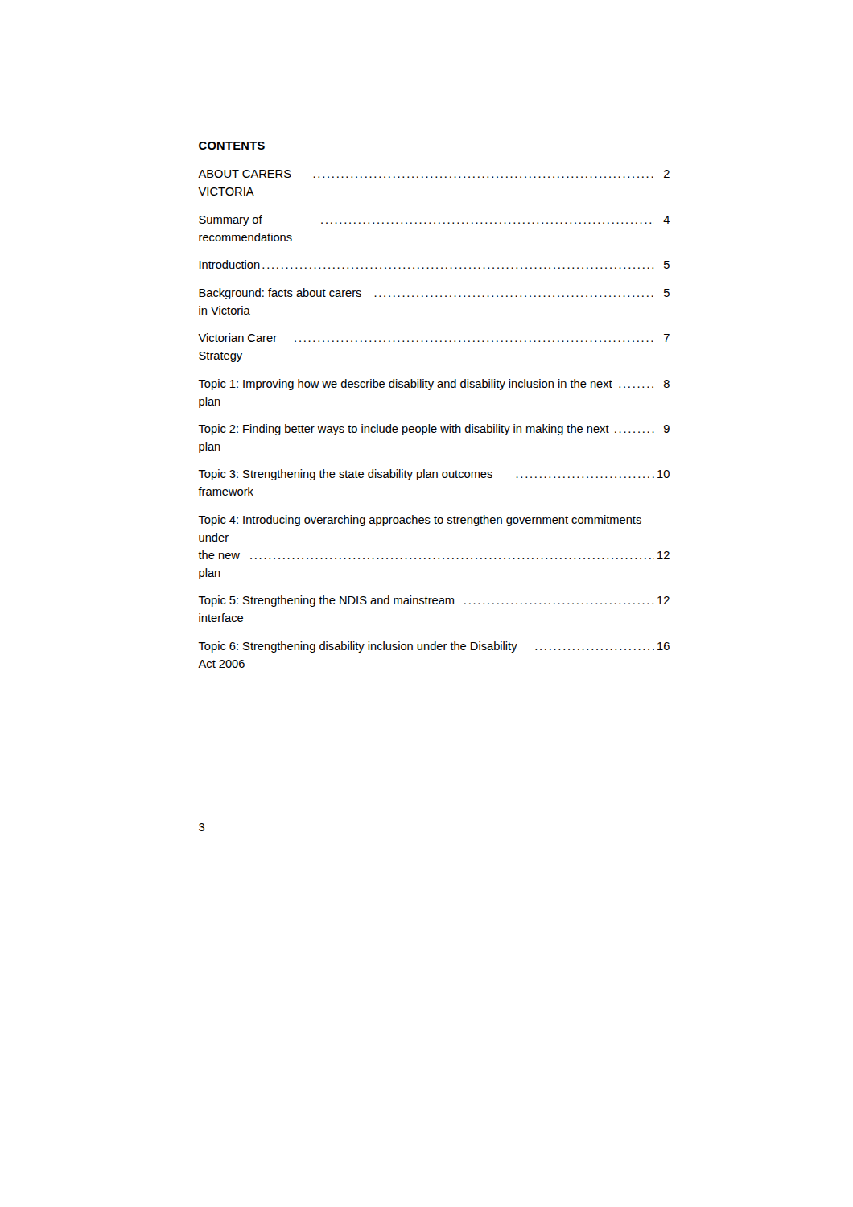CONTENTS
ABOUT CARERS VICTORIA .................................................................................................. 2
Summary of recommendations ............................................................................................... 4
Introduction ......................................................................................................................... 5
Background: facts about carers in Victoria ........................................................................... 5
Victorian Carer Strategy ....................................................................................................... 7
Topic 1: Improving how we describe disability and disability inclusion in the next plan ........ 8
Topic 2: Finding better ways to include people with disability in making the next plan ......... 9
Topic 3: Strengthening the state disability plan outcomes framework ................................. 10
Topic 4: Introducing overarching approaches to strengthen government commitments under the new plan ..................................................................................................................... 12
Topic 5: Strengthening the NDIS and mainstream interface ............................................... 12
Topic 6: Strengthening disability inclusion under the Disability Act 2006 ............................ 16
3